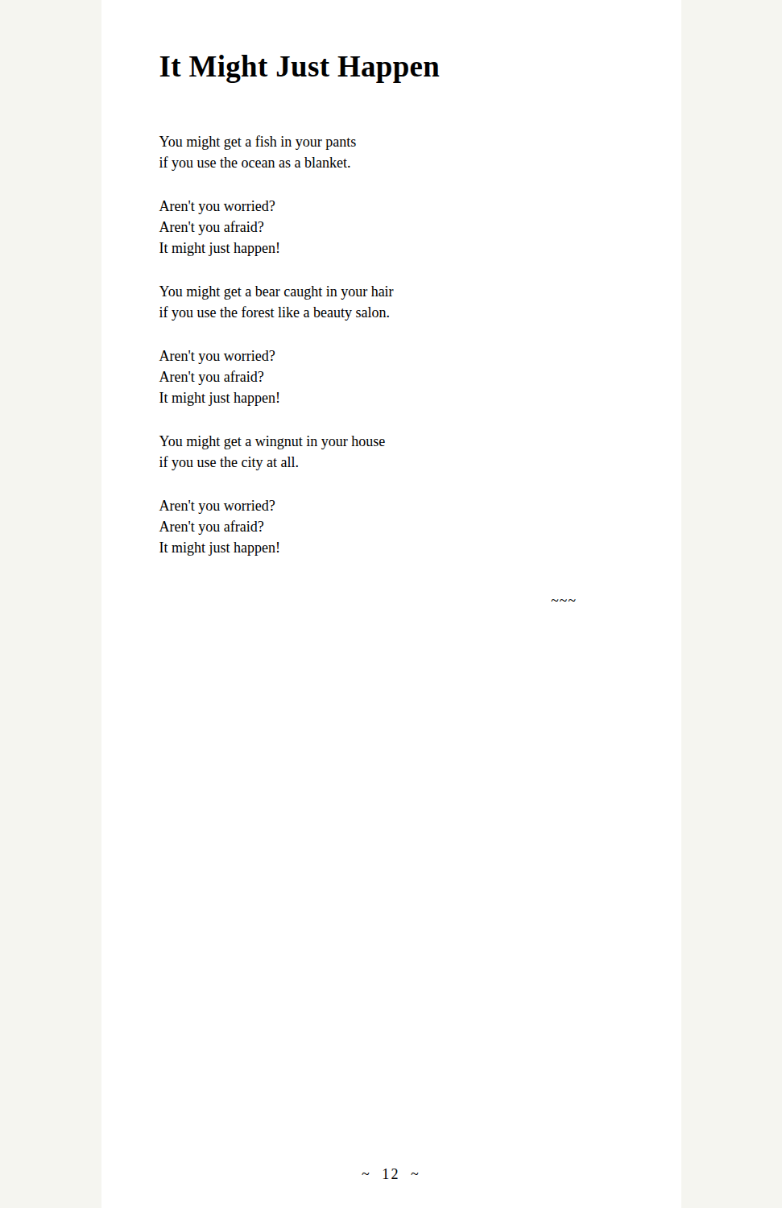It Might Just Happen
You might get a fish in your pants
if you use the ocean as a blanket.
Aren't you worried?
Aren't you afraid?
It might just happen!
You might get a bear caught in your hair
if you use the forest like a beauty salon.
Aren't you worried?
Aren't you afraid?
It might just happen!
You might get a wingnut in your house
if you use the city at all.
Aren't you worried?
Aren't you afraid?
It might just happen!
~~~
~ 12 ~